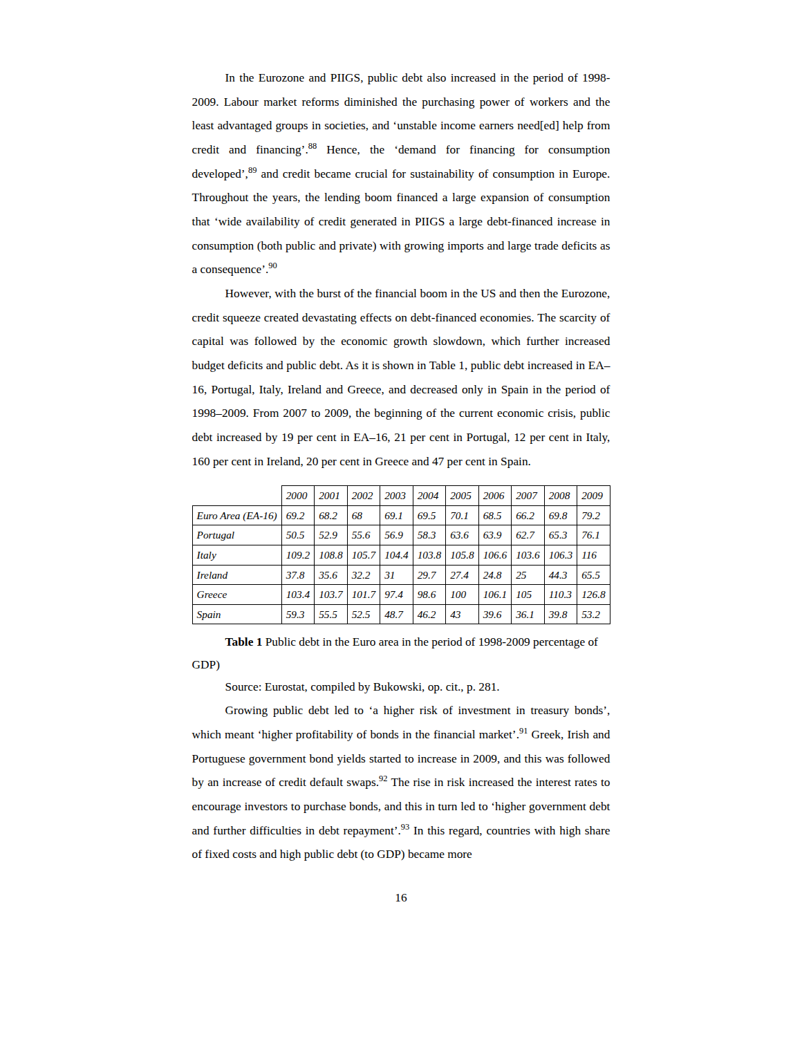In the Eurozone and PIIGS, public debt also increased in the period of 1998-2009. Labour market reforms diminished the purchasing power of workers and the least advantaged groups in societies, and ‘unstable income earners need[ed] help from credit and financing’.88 Hence, the ‘demand for financing for consumption developed’,89 and credit became crucial for sustainability of consumption in Europe. Throughout the years, the lending boom financed a large expansion of consumption that ‘wide availability of credit generated in PIIGS a large debt-financed increase in consumption (both public and private) with growing imports and large trade deficits as a consequence’.90
However, with the burst of the financial boom in the US and then the Eurozone, credit squeeze created devastating effects on debt-financed economies. The scarcity of capital was followed by the economic growth slowdown, which further increased budget deficits and public debt. As it is shown in Table 1, public debt increased in EA–16, Portugal, Italy, Ireland and Greece, and decreased only in Spain in the period of 1998–2009. From 2007 to 2009, the beginning of the current economic crisis, public debt increased by 19 per cent in EA–16, 21 per cent in Portugal, 12 per cent in Italy, 160 per cent in Ireland, 20 per cent in Greece and 47 per cent in Spain.
| | 2000 | 2001 | 2002 | 2003 | 2004 | 2005 | 2006 | 2007 | 2008 | 2009 |
| --- | --- | --- | --- | --- | --- | --- | --- | --- | --- | --- |
| Euro Area (EA-16) | 69.2 | 68.2 | 68 | 69.1 | 69.5 | 70.1 | 68.5 | 66.2 | 69.8 | 79.2 |
| Portugal | 50.5 | 52.9 | 55.6 | 56.9 | 58.3 | 63.6 | 63.9 | 62.7 | 65.3 | 76.1 |
| Italy | 109.2 | 108.8 | 105.7 | 104.4 | 103.8 | 105.8 | 106.6 | 103.6 | 106.3 | 116 |
| Ireland | 37.8 | 35.6 | 32.2 | 31 | 29.7 | 27.4 | 24.8 | 25 | 44.3 | 65.5 |
| Greece | 103.4 | 103.7 | 101.7 | 97.4 | 98.6 | 100 | 106.1 | 105 | 110.3 | 126.8 |
| Spain | 59.3 | 55.5 | 52.5 | 48.7 | 46.2 | 43 | 39.6 | 36.1 | 39.8 | 53.2 |
Table 1 Public debt in the Euro area in the period of 1998-2009 percentage of GDP)
Source: Eurostat, compiled by Bukowski, op. cit., p. 281.
Growing public debt led to ‘a higher risk of investment in treasury bonds’, which meant ‘higher profitability of bonds in the financial market’.91 Greek, Irish and Portuguese government bond yields started to increase in 2009, and this was followed by an increase of credit default swaps.92 The rise in risk increased the interest rates to encourage investors to purchase bonds, and this in turn led to ‘higher government debt and further difficulties in debt repayment’.93 In this regard, countries with high share of fixed costs and high public debt (to GDP) became more
16